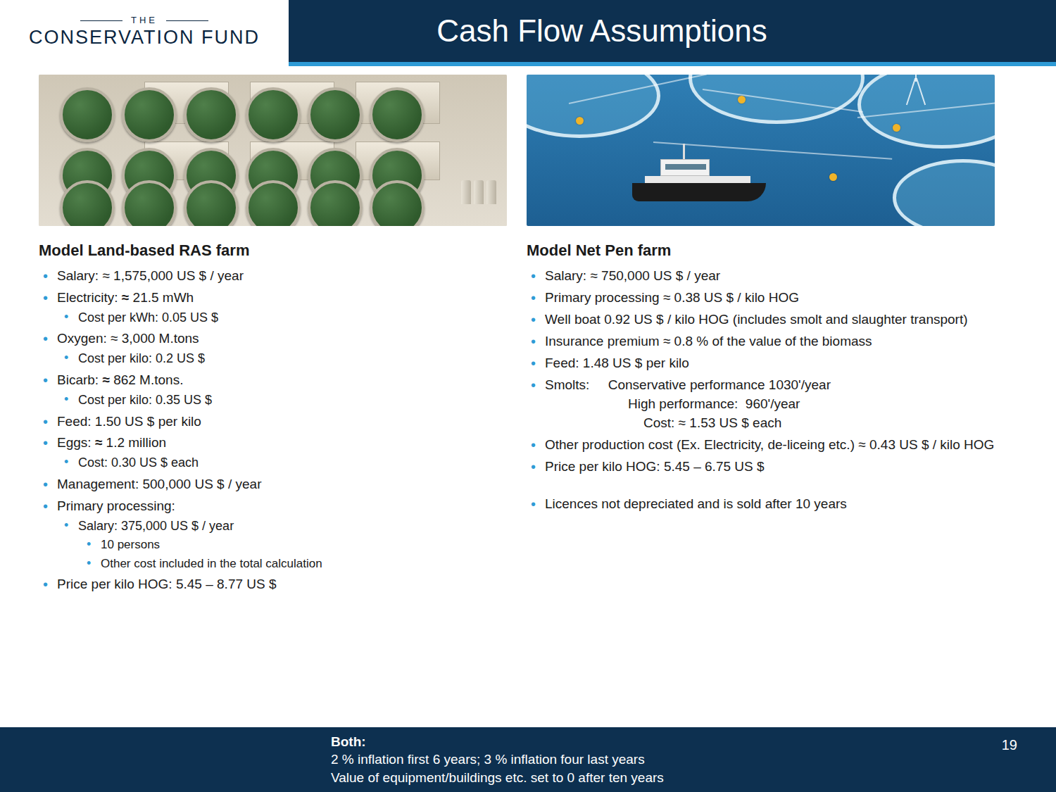THE
CONSERVATION FUND
Cash Flow Assumptions
Model Land-based RAS farm
Salary: ≈ 1,575,000 US $ / year
Electricity: ≈ 21.5 mWh
Cost per kWh: 0.05 US $
Oxygen: ≈ 3,000 M.tons
Cost per kilo: 0.2 US $
Bicarb: ≈ 862 M.tons.
Cost per kilo: 0.35 US $
Feed: 1.50 US $ per kilo
Eggs: ≈ 1.2 million
Cost: 0.30 US $ each
Management: 500,000 US $ / year
Primary processing:
Salary: 375,000 US $ / year
10 persons
Other cost included in the total calculation
Price per kilo HOG: 5.45 – 8.77 US $
Model Net Pen farm
Salary: ≈ 750,000 US $ / year
Primary processing ≈ 0.38 US $ / kilo HOG
Well boat 0.92 US $ / kilo HOG (includes smolt and slaughter transport)
Insurance premium ≈ 0.8 % of the value of the biomass
Feed: 1.48 US $ per kilo
Smolts: Conservative performance 1030'/year High performance: 960'/year Cost: ≈ 1.53 US $ each
Other production cost (Ex. Electricity, de-liceing etc.) ≈ 0.43 US $ / kilo HOG
Price per kilo HOG: 5.45 – 6.75 US $
Licences not depreciated and is sold after 10 years
Both:
2 % inflation first 6 years; 3 % inflation four last years
Value of equipment/buildings etc. set to 0 after ten years
19